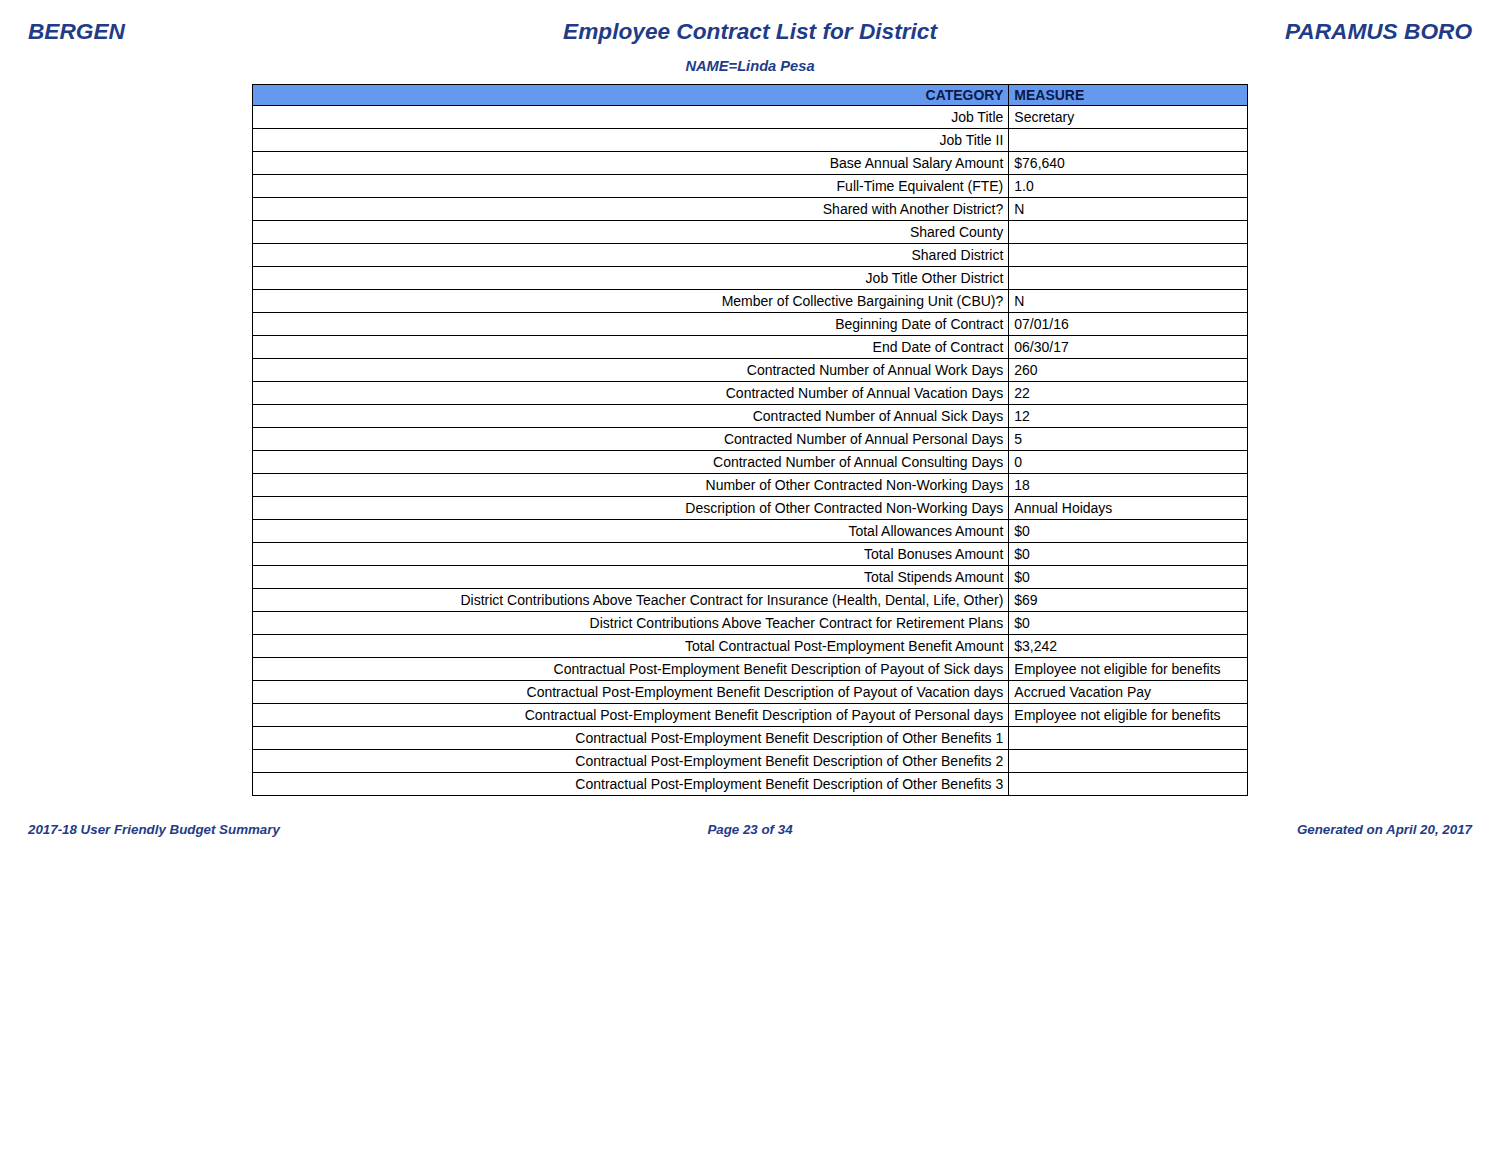BERGEN
Employee Contract List for District
PARAMUS BORO
NAME=Linda Pesa
| CATEGORY | MEASURE |
| --- | --- |
| Job Title | Secretary |
| Job Title II | |
| Base Annual Salary Amount | $76,640 |
| Full-Time Equivalent (FTE) | 1.0 |
| Shared with Another District? | N |
| Shared County | |
| Shared District | |
| Job Title Other District | |
| Member of Collective Bargaining Unit (CBU)? | N |
| Beginning Date of Contract | 07/01/16 |
| End Date of Contract | 06/30/17 |
| Contracted Number of Annual Work Days | 260 |
| Contracted Number of Annual Vacation Days | 22 |
| Contracted Number of Annual Sick Days | 12 |
| Contracted Number of Annual Personal Days | 5 |
| Contracted Number of Annual Consulting Days | 0 |
| Number of Other Contracted Non-Working Days | 18 |
| Description of Other Contracted Non-Working Days | Annual Hoidays |
| Total Allowances Amount | $0 |
| Total Bonuses Amount | $0 |
| Total Stipends Amount | $0 |
| District Contributions Above Teacher Contract for Insurance (Health, Dental, Life, Other) | $69 |
| District Contributions Above Teacher Contract for Retirement Plans | $0 |
| Total Contractual Post-Employment Benefit Amount | $3,242 |
| Contractual Post-Employment Benefit Description of Payout of Sick days | Employee not eligible for benefits |
| Contractual Post-Employment Benefit Description of Payout of Vacation days | Accrued Vacation Pay |
| Contractual Post-Employment Benefit Description of Payout of Personal days | Employee not eligible for benefits |
| Contractual Post-Employment Benefit Description of Other Benefits 1 | |
| Contractual Post-Employment Benefit Description of Other Benefits 2 | |
| Contractual Post-Employment Benefit Description of Other Benefits 3 | |
2017-18 User Friendly Budget Summary
Page 23 of 34
Generated on April 20, 2017